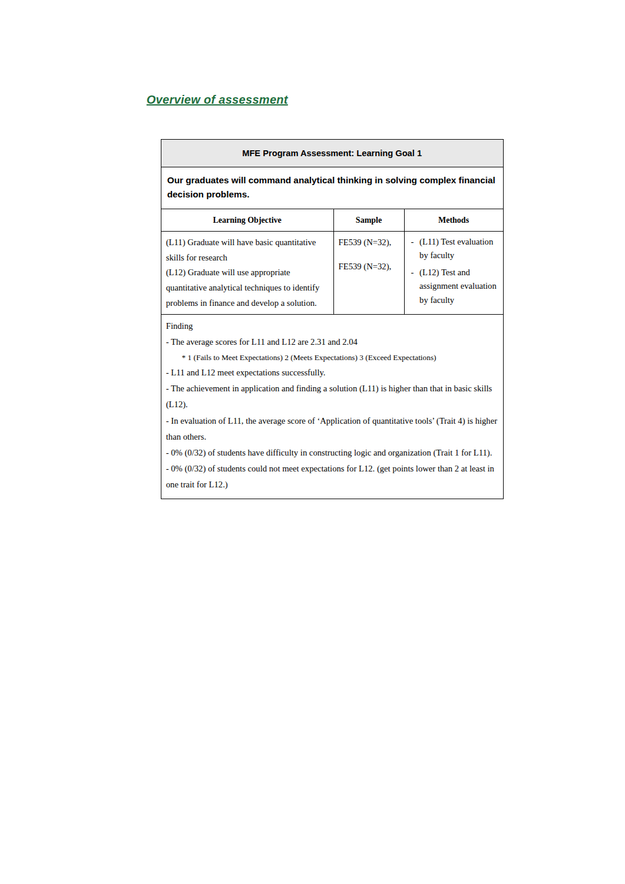Overview of assessment
| MFE Program Assessment: Learning Goal 1 |
| Our graduates will command analytical thinking in solving complex financial decision problems. |
| Learning Objective | Sample | Methods |
| (L11) Graduate will have basic quantitative skills for research (L12) Graduate will use appropriate quantitative analytical techniques to identify problems in finance and develop a solution. | FE539 (N=32), FE539 (N=32), | (L11) Test evaluation by faculty (L12) Test and assignment evaluation by faculty |
| Finding - The average scores for L11 and L12 are 2.31 and 2.04 * 1 (Fails to Meet Expectations) 2 (Meets Expectations) 3 (Exceed Expectations) - L11 and L12 meet expectations successfully. - The achievement in application and finding a solution (L11) is higher than that in basic skills (L12). - In evaluation of L11, the average score of ‘Application of quantitative tools’ (Trait 4) is higher than others. - 0% (0/32) of students have difficulty in constructing logic and organization (Trait 1 for L11). - 0% (0/32) of students could not meet expectations for L12. (get points lower than 2 at least in one trait for L12.) |